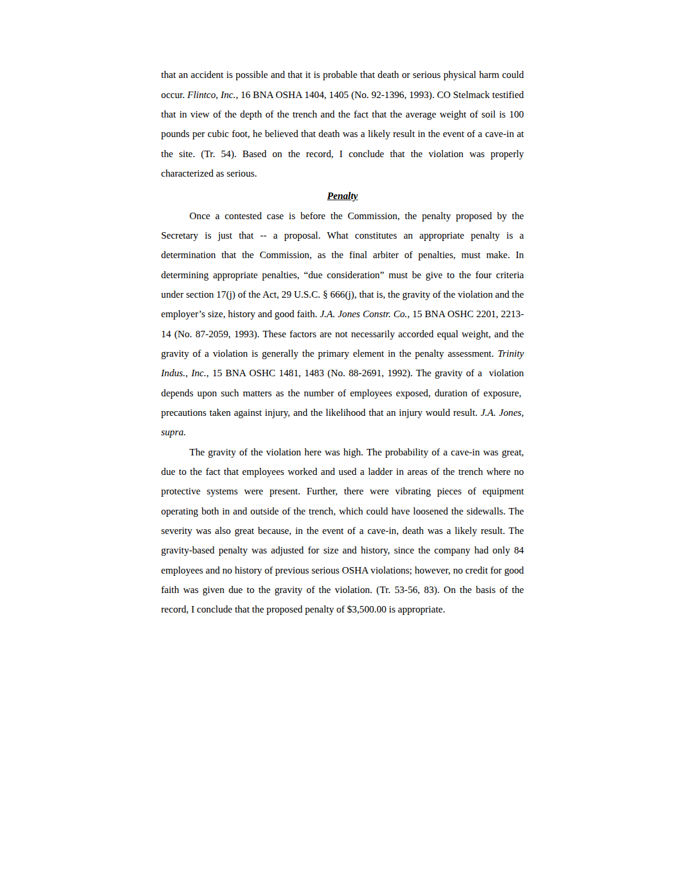that an accident is possible and that it is probable that death or serious physical harm could occur. Flintco, Inc., 16 BNA OSHA 1404, 1405 (No. 92-1396, 1993). CO Stelmack testified that in view of the depth of the trench and the fact that the average weight of soil is 100 pounds per cubic foot, he believed that death was a likely result in the event of a cave-in at the site. (Tr. 54). Based on the record, I conclude that the violation was properly characterized as serious.
Penalty
Once a contested case is before the Commission, the penalty proposed by the Secretary is just that -- a proposal. What constitutes an appropriate penalty is a determination that the Commission, as the final arbiter of penalties, must make. In determining appropriate penalties, “due consideration” must be give to the four criteria under section 17(j) of the Act, 29 U.S.C. § 666(j), that is, the gravity of the violation and the employer’s size, history and good faith. J.A. Jones Constr. Co., 15 BNA OSHC 2201, 2213-14 (No. 87-2059, 1993). These factors are not necessarily accorded equal weight, and the gravity of a violation is generally the primary element in the penalty assessment. Trinity Indus., Inc., 15 BNA OSHC 1481, 1483 (No. 88-2691, 1992). The gravity of a violation depends upon such matters as the number of employees exposed, duration of exposure, precautions taken against injury, and the likelihood that an injury would result. J.A. Jones, supra.
The gravity of the violation here was high. The probability of a cave-in was great, due to the fact that employees worked and used a ladder in areas of the trench where no protective systems were present. Further, there were vibrating pieces of equipment operating both in and outside of the trench, which could have loosened the sidewalls. The severity was also great because, in the event of a cave-in, death was a likely result. The gravity-based penalty was adjusted for size and history, since the company had only 84 employees and no history of previous serious OSHA violations; however, no credit for good faith was given due to the gravity of the violation. (Tr. 53-56, 83). On the basis of the record, I conclude that the proposed penalty of $3,500.00 is appropriate.